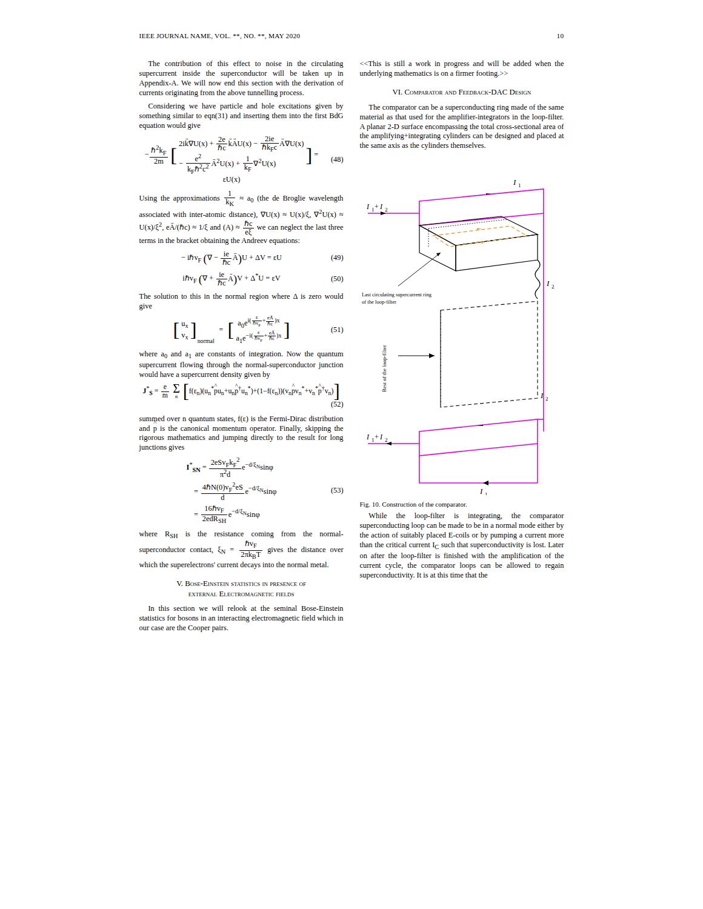IEEE JOURNAL NAME, VOL. **, NO. **, MAY 2020
10
The contribution of this effect to noise in the circulating supercurrent inside the superconductor will be taken up in Appendix-A. We will now end this section with the derivation of currents originating from the above tunnelling process.
Considering we have particle and hole excitations given by something similar to eqn(31) and inserting them into the first BdG equation would give
−ℏ2kF 2m [ 2ik∇U(x) + 2e ℏc kAU(x) − 2ie ℏkFc A∇U(x) − e2 kFℏ2c2 A2U(x) + 1 kF∇2U(x) ] = εU(x)
(48)
Using the approximations 1 kK ≈ a0 (the de Broglie wavelength associated with inter-atomic distance), ∇U(x) ≈ U(x)/ξ, ∇2U(x) ≈ U(x)/ξ2, eA/(ℏc) ≈ 1/ξ and (A) ≈ ℏc eξ we can neglect the last three terms in the bracket obtaining the Andreev equations:
− iℏvF (∇ − ie ℏc A) U + ΔV = εU
(49)
iℏvF (∇ + ie ℏc A) V + Δ*U = εV
(50)
The solution to this in the normal region where Δ is zero would give
[ ux
vx ] normal = [ a0ei(εℏvF+eA ℏc)x
a1e−i(εℏvF+eA ℏc)x ]
(51)
where a0 and a1 are constants of integration. Now the quantum supercurrent flowing through the normal-superconductor junction would have a supercurrent density given by
J*S = em Σn [f(εn)(un*pun+unp†un*)+(1−f(εn))(vnpvn*+vn*p†vn)]
(52)
summed over n quantum states, f(ε) is the Fermi-Dirac distribution and p is the canonical momentum operator. Finally, skipping the rigorous mathematics and jumping directly to the result for long junctions gives
I*SN = 2eSvFkF2 π2de−d/ξNsinφ = 4ℏN(0)vF2eS de−d/ξNsinφ = 16ℏvF 2edRSHe−d/ξNsinφ
(53)
where RSH is the resistance coming from the normal-superconductor contact, ξN = ℏvF 2πkBT gives the distance over which the superelectrons' current decays into the normal metal.
V. Bose-Einstein statistics in presence of
external Electromagnetic fields
In this section we will relook at the seminal Bose-Einstein statistics for bosons in an interacting electromagnetic field which in our case are the Cooper pairs.
<<This is still a work in progress and will be added when the underlying mathematics is on a firmer footing.>>
VI. Comparator and Feedback-DAC Design
The comparator can be a superconducting ring made of the same material as that used for the amplifier-integrators in the loop-filter. A planar 2-D surface encompassing the total cross-sectional area of the amplifying+integrating cylinders can be designed and placed at the same axis as the cylinders themselves.
I 1 I 1 + I 2 I 2 Last circulating supercurrent ring of the loop-filter Rest of the loop-filter I 2 I 1 + I 2 I 1
Fig. 10. Construction of the comparator.
While the loop-filter is integrating, the comparator superconducting loop can be made to be in a normal mode either by the action of suitably placed E-coils or by pumping a current more than the critical current IC such that superconductivity is lost. Later on after the loop-filter is finished with the amplification of the current cycle, the comparator loops can be allowed to regain superconductivity. It is at this time that the